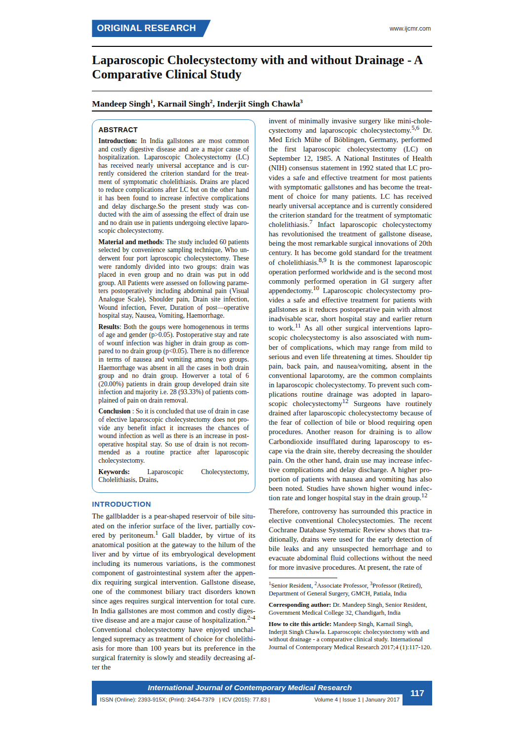ORIGINAL RESEARCH
www.ijcmr.com
Laparoscopic Cholecystectomy with and without Drainage - A Comparative Clinical Study
Mandeep Singh1, Karnail Singh2, Inderjit Singh Chawla3
ABSTRACT
Introduction: In India gallstones are most common and costly digestive disease and are a major cause of hospitalization. Laparoscopic Cholecystectomy (LC) has received nearly universal acceptance and is currently considered the criterion standard for the treatment of symptomatic cholelithiasis. Drains are placed to reduce complications after LC but on the other hand it has been found to increase infective complications and delay discharge.So the present study was conducted with the aim of assessing the effect of drain use and no drain use in patients undergoing elective laparoscopic cholecystectomy.
Material and methods: The study included 60 patients selected by convenience sampling technique, Who underwent four port laproscopic cholecystectomy. These were randomly divided into two groups: drain was placed in even group and no drain was put in odd group. All Patients were assessed on following parameters postoperatively including abdominal pain (Visual Analogue Scale), Shoulder pain, Drain site infection, Wound infection, Fever, Duration of post—operative hospital stay, Nausea, Vomiting, Haemorrhage.
Results: Both the goups were homogenenous in terms of age and gender (p>0.05). Postoperative stay and rate of wounf infection was higher in drain group as compared to no drain group (p<0.05). There is no difference in terms of nausea and vomiting among two groups. Haemorrhage was absent in all the cases in both drain group and no drain group. Howerver a total of 6 (20.00%) patients in drain group developed drain site infection and majority i.e. 28 (93.33%) of patients complained of pain on drain removal.
Conclusion : So it is concluded that use of drain in case of elective laparoscopic cholecystectomy does not provide any benefit infact it increases the chances of wound infection as well as there is an increase in postoperative hospital stay. So use of drain is not recommended as a routine practice after laparoscopic cholecystectomy.
Keywords: Laparoscopic Cholecystectomy, Cholelithiasis, Drains,
INTRODUCTION
The gallbladder is a pear-shaped reservoir of bile situated on the inferior surface of the liver, partially covered by peritoneum.1 Gall bladder, by virtue of its anatomical position at the gateway to the hilum of the liver and by virtue of its embryological development including its numerous variations, is the commonest component of gastrointestinal system after the appendix requiring surgical intervention. Gallstone disease, one of the commonest biliary tract disorders known since ages requires surgical intervention for total cure. In India gallstones are most common and costly digestive disease and are a major cause of hospitalization.2-4 Conventional cholecystectomy have enjoyed unchallenged supremacy as treatment of choice for cholelithiasis for more than 100 years but its preference in the surgical fraternity is slowly and steadily decreasing after the
invent of minimally invasive surgery like mini-cholecystectomy and laparoscopic cholecystectomy.5,6 Dr. Med Erich Mühe of Böblingen, Germany, performed the first laparoscopic cholecystectomy (LC) on September 12, 1985. A National Institutes of Health (NIH) consensus statement in 1992 stated that LC provides a safe and effective treatment for most patients with symptomatic gallstones and has become the treatment of choice for many patients. LC has received nearly universal acceptance and is currently considered the criterion standard for the treatment of symptomatic cholelithiasis.7 Infact laparoscopic cholecystectomy has revolutionised the treatment of gallstone disease, being the most remarkable surgical innovations of 20th century. It has become gold standard for the treatment of cholelithiasis.8,9 It is the commonest laparoscopic operation performed worldwide and is the second most commonly performed operation in GI surgery after appendectomy.10 Laparoscopic cholecystectomy provides a safe and effective treatment for patients with gallstones as it reduces postoperative pain with almost inadvisable scar, short hospital stay and earlier return to work.11 As all other surgical interventions laproscopic cholecystectomy is also assosciated with number of complications, which may range from mild to serious and even life threatening at times. Shoulder tip pain, back pain, and nausea/vomiting, absent in the conventional laparotomy, are the common complaints in laparoscopic cholecystectomy. To prevent such complications routine drainage was adopted in laparoscopic cholecystectomy12 Surgeons have routinely drained after laparoscopic cholecystectomy because of the fear of collection of bile or blood requiring open procedures. Another reason for draining is to allow Carbondioxide insufflated during laparoscopy to escape via the drain site, thereby decreasing the shoulder pain. On the other hand, drain use may increase infective complications and delay discharge. A higher proportion of patients with nausea and vomiting has also been noted. Studies have shown higher wound infection rate and longer hospital stay in the drain group.12
Therefore, controversy has surrounded this practice in elective conventional Cholecystectomies. The recent Cochrane Database Systematic Review shows that traditionally, drains were used for the early detection of bile leaks and any unsuspected hemorrhage and to evacuate abdominal fluid collections without the need for more invasive procedures. At present, the rate of
1Senior Resident, 2Associate Professor, 3Professor (Retired), Department of General Surgery, GMCH, Patiala, India
Corresponding author: Dr. Mandeep Singh, Senior Resident, Government Medical College 32, Chandigarh, India
How to cite this article: Mandeep Singh, Karnail Singh, Inderjit Singh Chawla. Laparoscopic cholecystectomy with and without drainage - a comparative clinical study. International Journal of Contemporary Medical Research 2017;4 (1):117-120.
International Journal of Contemporary Medical Research
ISSN (Online): 2393-915X; (Print): 2454-7379 | ICV (2015): 77.83 | Volume 4 | Issue 1 | January 2017
117